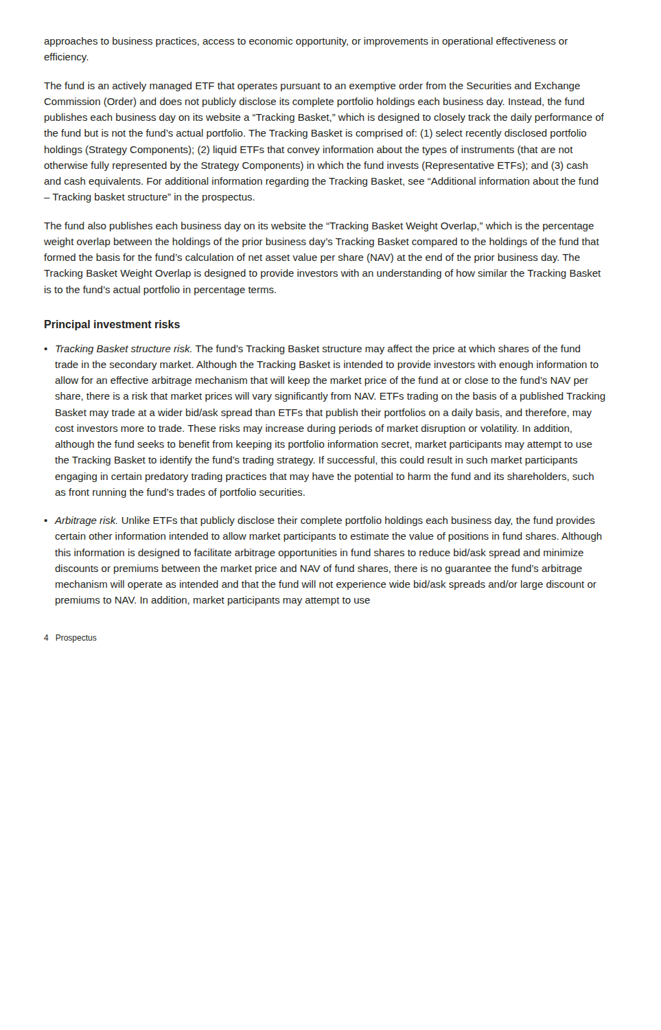approaches to business practices, access to economic opportunity, or improvements in operational effectiveness or efficiency.
The fund is an actively managed ETF that operates pursuant to an exemptive order from the Securities and Exchange Commission (Order) and does not publicly disclose its complete portfolio holdings each business day. Instead, the fund publishes each business day on its website a “Tracking Basket,” which is designed to closely track the daily performance of the fund but is not the fund’s actual portfolio. The Tracking Basket is comprised of: (1) select recently disclosed portfolio holdings (Strategy Components); (2) liquid ETFs that convey information about the types of instruments (that are not otherwise fully represented by the Strategy Components) in which the fund invests (Representative ETFs); and (3) cash and cash equivalents. For additional information regarding the Tracking Basket, see “Additional information about the fund – Tracking basket structure” in the prospectus.
The fund also publishes each business day on its website the “Tracking Basket Weight Overlap,” which is the percentage weight overlap between the holdings of the prior business day’s Tracking Basket compared to the holdings of the fund that formed the basis for the fund’s calculation of net asset value per share (NAV) at the end of the prior business day. The Tracking Basket Weight Overlap is designed to provide investors with an understanding of how similar the Tracking Basket is to the fund’s actual portfolio in percentage terms.
Principal investment risks
Tracking Basket structure risk. The fund’s Tracking Basket structure may affect the price at which shares of the fund trade in the secondary market. Although the Tracking Basket is intended to provide investors with enough information to allow for an effective arbitrage mechanism that will keep the market price of the fund at or close to the fund’s NAV per share, there is a risk that market prices will vary significantly from NAV. ETFs trading on the basis of a published Tracking Basket may trade at a wider bid/ask spread than ETFs that publish their portfolios on a daily basis, and therefore, may cost investors more to trade. These risks may increase during periods of market disruption or volatility. In addition, although the fund seeks to benefit from keeping its portfolio information secret, market participants may attempt to use the Tracking Basket to identify the fund’s trading strategy. If successful, this could result in such market participants engaging in certain predatory trading practices that may have the potential to harm the fund and its shareholders, such as front running the fund’s trades of portfolio securities.
Arbitrage risk. Unlike ETFs that publicly disclose their complete portfolio holdings each business day, the fund provides certain other information intended to allow market participants to estimate the value of positions in fund shares. Although this information is designed to facilitate arbitrage opportunities in fund shares to reduce bid/ask spread and minimize discounts or premiums between the market price and NAV of fund shares, there is no guarantee the fund’s arbitrage mechanism will operate as intended and that the fund will not experience wide bid/ask spreads and/or large discount or premiums to NAV. In addition, market participants may attempt to use
4 Prospectus